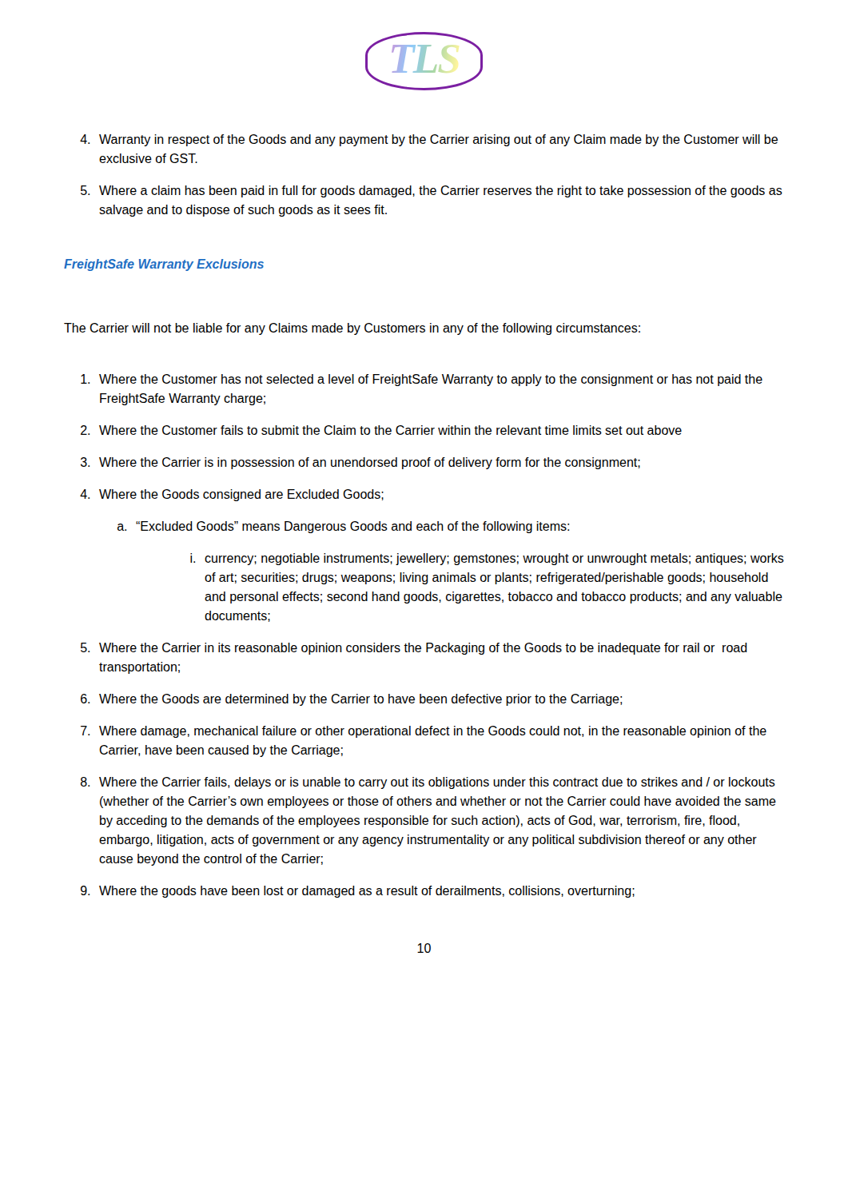TLS
Warranty in respect of the Goods and any payment by the Carrier arising out of any Claim made by the Customer will be exclusive of GST.
Where a claim has been paid in full for goods damaged, the Carrier reserves the right to take possession of the goods as salvage and to dispose of such goods as it sees fit.
FreightSafe Warranty Exclusions
The Carrier will not be liable for any Claims made by Customers in any of the following circumstances:
Where the Customer has not selected a level of FreightSafe Warranty to apply to the consignment or has not paid the FreightSafe Warranty charge;
Where the Customer fails to submit the Claim to the Carrier within the relevant time limits set out above
Where the Carrier is in possession of an unendorsed proof of delivery form for the consignment;
Where the Goods consigned are Excluded Goods;
“Excluded Goods” means Dangerous Goods and each of the following items:
currency; negotiable instruments; jewellery; gemstones; wrought or unwrought metals; antiques; works of art; securities; drugs; weapons; living animals or plants; refrigerated/perishable goods; household and personal effects; second hand goods, cigarettes, tobacco and tobacco products; and any valuable documents;
Where the Carrier in its reasonable opinion considers the Packaging of the Goods to be inadequate for rail or road transportation;
Where the Goods are determined by the Carrier to have been defective prior to the Carriage;
Where damage, mechanical failure or other operational defect in the Goods could not, in the reasonable opinion of the Carrier, have been caused by the Carriage;
Where the Carrier fails, delays or is unable to carry out its obligations under this contract due to strikes and / or lockouts (whether of the Carrier’s own employees or those of others and whether or not the Carrier could have avoided the same by acceding to the demands of the employees responsible for such action), acts of God, war, terrorism, fire, flood, embargo, litigation, acts of government or any agency instrumentality or any political subdivision thereof or any other cause beyond the control of the Carrier;
Where the goods have been lost or damaged as a result of derailments, collisions, overturning;
10